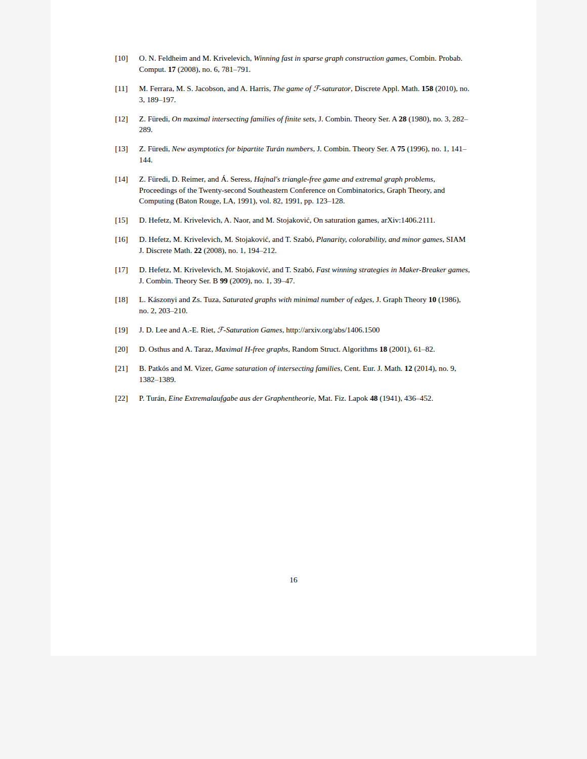[10] O. N. Feldheim and M. Krivelevich, Winning fast in sparse graph construction games, Combin. Probab. Comput. 17 (2008), no. 6, 781–791.
[11] M. Ferrara, M. S. Jacobson, and A. Harris, The game of ℱ-saturator, Discrete Appl. Math. 158 (2010), no. 3, 189–197.
[12] Z. Füredi, On maximal intersecting families of finite sets, J. Combin. Theory Ser. A 28 (1980), no. 3, 282–289.
[13] Z. Füredi, New asymptotics for bipartite Turán numbers, J. Combin. Theory Ser. A 75 (1996), no. 1, 141–144.
[14] Z. Füredi, D. Reimer, and Á. Seress, Hajnal's triangle-free game and extremal graph problems, Proceedings of the Twenty-second Southeastern Conference on Combinatorics, Graph Theory, and Computing (Baton Rouge, LA, 1991), vol. 82, 1991, pp. 123–128.
[15] D. Hefetz, M. Krivelevich, A. Naor, and M. Stojaković, On saturation games, arXiv:1406.2111.
[16] D. Hefetz, M. Krivelevich, M. Stojaković, and T. Szabó, Planarity, colorability, and minor games, SIAM J. Discrete Math. 22 (2008), no. 1, 194–212.
[17] D. Hefetz, M. Krivelevich, M. Stojaković, and T. Szabó, Fast winning strategies in Maker-Breaker games, J. Combin. Theory Ser. B 99 (2009), no. 1, 39–47.
[18] L. Kászonyi and Zs. Tuza, Saturated graphs with minimal number of edges, J. Graph Theory 10 (1986), no. 2, 203–210.
[19] J. D. Lee and A.-E. Riet, ℱ-Saturation Games, http://arxiv.org/abs/1406.1500
[20] D. Osthus and A. Taraz, Maximal H-free graphs, Random Struct. Algorithms 18 (2001), 61–82.
[21] B. Patkós and M. Vizer, Game saturation of intersecting families, Cent. Eur. J. Math. 12 (2014), no. 9, 1382–1389.
[22] P. Turán, Eine Extremalaufgabe aus der Graphentheorie, Mat. Fiz. Lapok 48 (1941), 436–452.
16